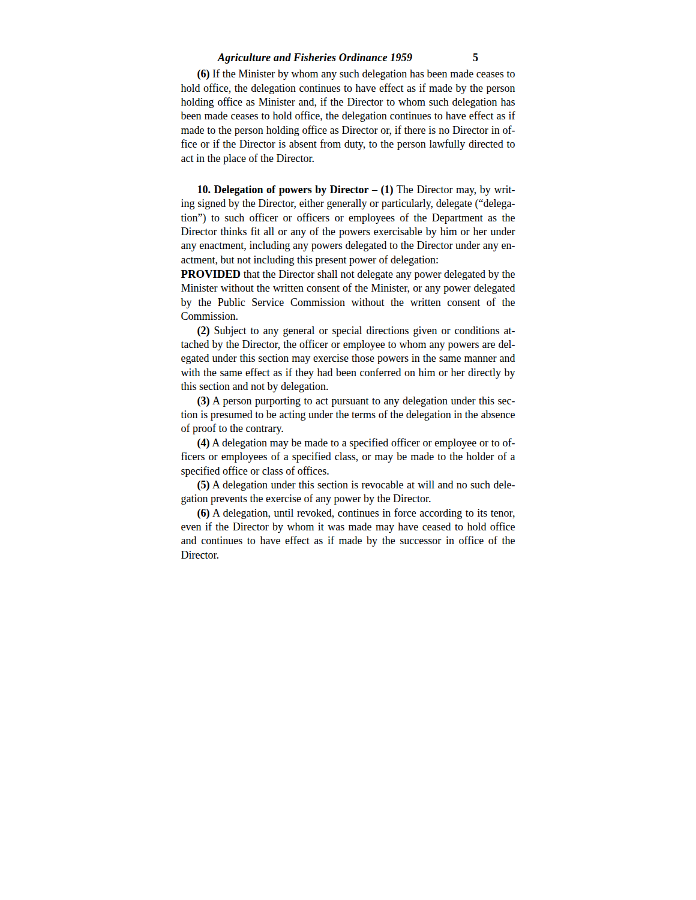Agriculture and Fisheries Ordinance 1959 5
(6) If the Minister by whom any such delegation has been made ceases to hold office, the delegation continues to have effect as if made by the person holding office as Minister and, if the Director to whom such delegation has been made ceases to hold office, the delegation continues to have effect as if made to the person holding office as Director or, if there is no Director in office or if the Director is absent from duty, to the person lawfully directed to act in the place of the Director.
10. Delegation of powers by Director – (1) The Director may, by writing signed by the Director, either generally or particularly, delegate (“delegation”) to such officer or officers or employees of the Department as the Director thinks fit all or any of the powers exercisable by him or her under any enactment, including any powers delegated to the Director under any enactment, but not including this present power of delegation:
PROVIDED that the Director shall not delegate any power delegated by the Minister without the written consent of the Minister, or any power delegated by the Public Service Commission without the written consent of the Commission.
(2) Subject to any general or special directions given or conditions attached by the Director, the officer or employee to whom any powers are delegated under this section may exercise those powers in the same manner and with the same effect as if they had been conferred on him or her directly by this section and not by delegation.
(3) A person purporting to act pursuant to any delegation under this section is presumed to be acting under the terms of the delegation in the absence of proof to the contrary.
(4) A delegation may be made to a specified officer or employee or to officers or employees of a specified class, or may be made to the holder of a specified office or class of offices.
(5) A delegation under this section is revocable at will and no such delegation prevents the exercise of any power by the Director.
(6) A delegation, until revoked, continues in force according to its tenor, even if the Director by whom it was made may have ceased to hold office and continues to have effect as if made by the successor in office of the Director.